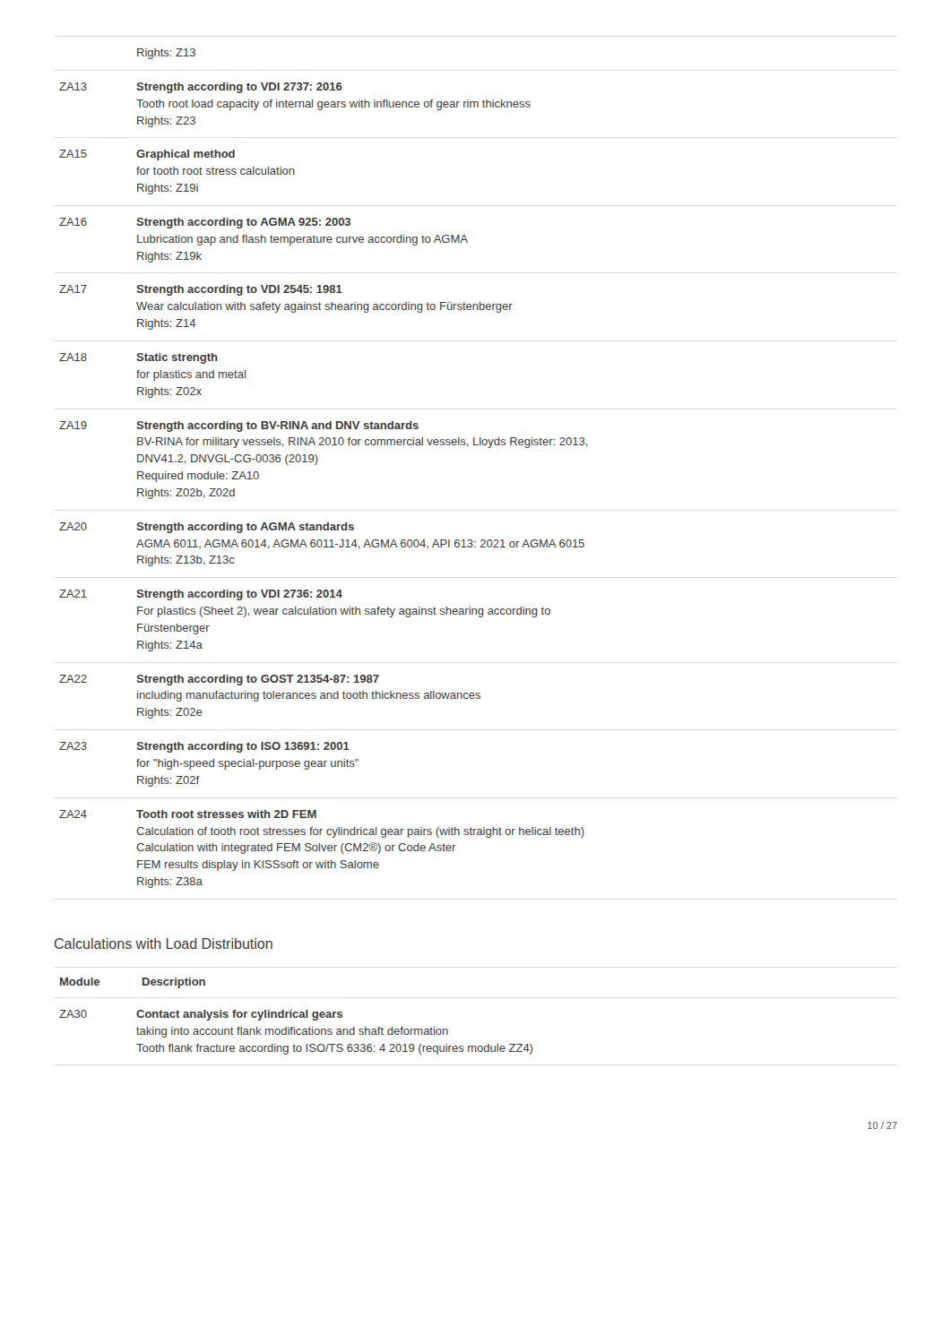| | Rights: Z13 |
| ZA13 | Strength according to VDI 2737: 2016 Tooth root load capacity of internal gears with influence of gear rim thickness Rights: Z23 |
| ZA15 | Graphical method for tooth root stress calculation Rights: Z19i |
| ZA16 | Strength according to AGMA 925: 2003 Lubrication gap and flash temperature curve according to AGMA Rights: Z19k |
| ZA17 | Strength according to VDI 2545: 1981 Wear calculation with safety against shearing according to Fürstenberger Rights: Z14 |
| ZA18 | Static strength for plastics and metal Rights: Z02x |
| ZA19 | Strength according to BV-RINA and DNV standards BV-RINA for military vessels, RINA 2010 for commercial vessels, Lloyds Register: 2013, DNV41.2, DNVGL-CG-0036 (2019) Required module: ZA10 Rights: Z02b, Z02d |
| ZA20 | Strength according to AGMA standards AGMA 6011, AGMA 6014, AGMA 6011-J14, AGMA 6004, API 613: 2021 or AGMA 6015 Rights: Z13b, Z13c |
| ZA21 | Strength according to VDI 2736: 2014 For plastics (Sheet 2), wear calculation with safety against shearing according to Fürstenberger Rights: Z14a |
| ZA22 | Strength according to GOST 21354-87: 1987 including manufacturing tolerances and tooth thickness allowances Rights: Z02e |
| ZA23 | Strength according to ISO 13691: 2001 for "high-speed special-purpose gear units" Rights: Z02f |
| ZA24 | Tooth root stresses with 2D FEM Calculation of tooth root stresses for cylindrical gear pairs (with straight or helical teeth) Calculation with integrated FEM Solver (CM2®) or Code Aster FEM results display in KISSsoft or with Salome Rights: Z38a |
Calculations with Load Distribution
| Module | Description |
| ZA30 | Contact analysis for cylindrical gears taking into account flank modifications and shaft deformation Tooth flank fracture according to ISO/TS 6336: 4 2019 (requires module ZZ4) |
10 / 27